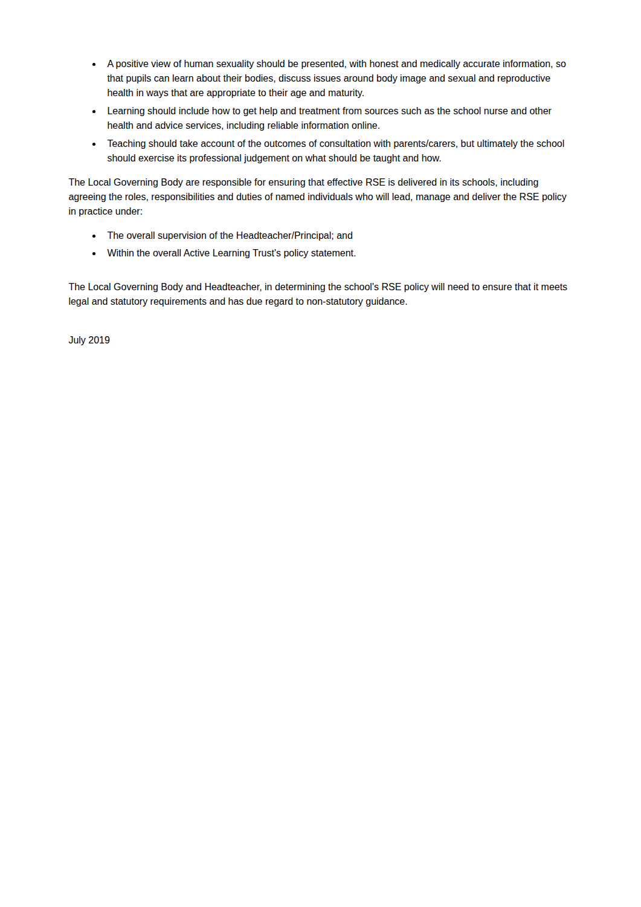A positive view of human sexuality should be presented, with honest and medically accurate information, so that pupils can learn about their bodies, discuss issues around body image and sexual and reproductive health in ways that are appropriate to their age and maturity.
Learning should include how to get help and treatment from sources such as the school nurse and other health and advice services, including reliable information online.
Teaching should take account of the outcomes of consultation with parents/carers, but ultimately the school should exercise its professional judgement on what should be taught and how.
The Local Governing Body are responsible for ensuring that effective RSE is delivered in its schools, including agreeing the roles, responsibilities and duties of named individuals who will lead, manage and deliver the RSE policy in practice under:
The overall supervision of the Headteacher/Principal; and
Within the overall Active Learning Trust's policy statement.
The Local Governing Body and Headteacher, in determining the school's RSE policy will need to ensure that it meets legal and statutory requirements and has due regard to non-statutory guidance.
July 2019